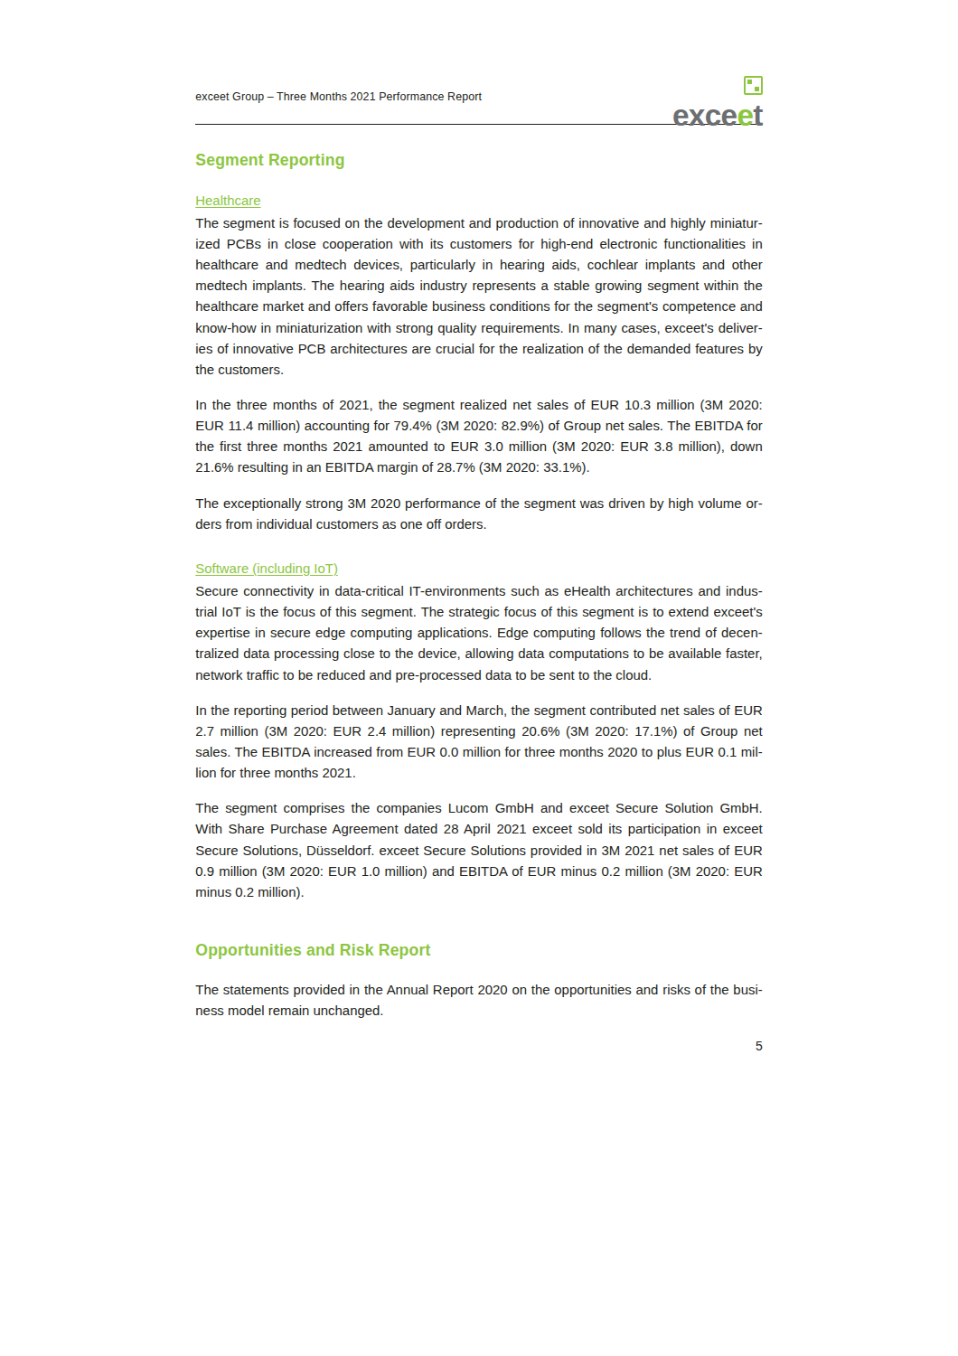exceet Group – Three Months 2021 Performance Report
exceet
Segment Reporting
Healthcare
The segment is focused on the development and production of innovative and highly miniaturized PCBs in close cooperation with its customers for high-end electronic functionalities in healthcare and medtech devices, particularly in hearing aids, cochlear implants and other medtech implants. The hearing aids industry represents a stable growing segment within the healthcare market and offers favorable business conditions for the segment's competence and know-how in miniaturization with strong quality requirements. In many cases, exceet's deliveries of innovative PCB architectures are crucial for the realization of the demanded features by the customers.
In the three months of 2021, the segment realized net sales of EUR 10.3 million (3M 2020: EUR 11.4 million) accounting for 79.4% (3M 2020: 82.9%) of Group net sales. The EBITDA for the first three months 2021 amounted to EUR 3.0 million (3M 2020: EUR 3.8 million), down 21.6% resulting in an EBITDA margin of 28.7% (3M 2020: 33.1%).
The exceptionally strong 3M 2020 performance of the segment was driven by high volume orders from individual customers as one off orders.
Software (including IoT)
Secure connectivity in data-critical IT-environments such as eHealth architectures and industrial IoT is the focus of this segment. The strategic focus of this segment is to extend exceet's expertise in secure edge computing applications. Edge computing follows the trend of decentralized data processing close to the device, allowing data computations to be available faster, network traffic to be reduced and pre-processed data to be sent to the cloud.
In the reporting period between January and March, the segment contributed net sales of EUR 2.7 million (3M 2020: EUR 2.4 million) representing 20.6% (3M 2020: 17.1%) of Group net sales. The EBITDA increased from EUR 0.0 million for three months 2020 to plus EUR 0.1 million for three months 2021.
The segment comprises the companies Lucom GmbH and exceet Secure Solution GmbH. With Share Purchase Agreement dated 28 April 2021 exceet sold its participation in exceet Secure Solutions, Düsseldorf. exceet Secure Solutions provided in 3M 2021 net sales of EUR 0.9 million (3M 2020: EUR 1.0 million) and EBITDA of EUR minus 0.2 million (3M 2020: EUR minus 0.2 million).
Opportunities and Risk Report
The statements provided in the Annual Report 2020 on the opportunities and risks of the business model remain unchanged.
5